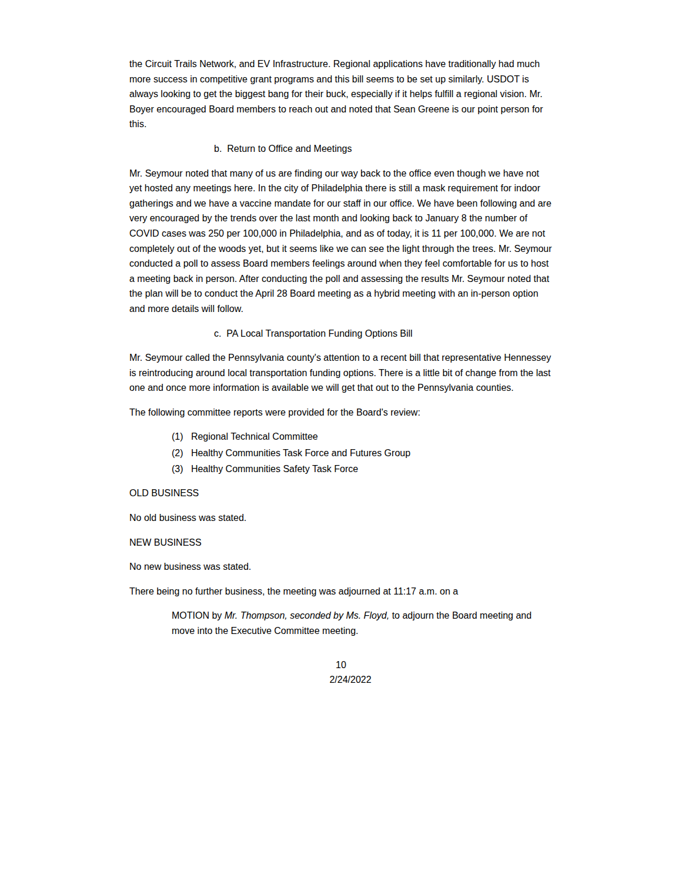the Circuit Trails Network, and EV Infrastructure. Regional applications have traditionally had much more success in competitive grant programs and this bill seems to be set up similarly. USDOT is always looking to get the biggest bang for their buck, especially if it helps fulfill a regional vision. Mr. Boyer encouraged Board members to reach out and noted that Sean Greene is our point person for this.
b. Return to Office and Meetings
Mr. Seymour noted that many of us are finding our way back to the office even though we have not yet hosted any meetings here. In the city of Philadelphia there is still a mask requirement for indoor gatherings and we have a vaccine mandate for our staff in our office. We have been following and are very encouraged by the trends over the last month and looking back to January 8 the number of COVID cases was 250 per 100,000 in Philadelphia, and as of today, it is 11 per 100,000. We are not completely out of the woods yet, but it seems like we can see the light through the trees. Mr. Seymour conducted a poll to assess Board members feelings around when they feel comfortable for us to host a meeting back in person. After conducting the poll and assessing the results Mr. Seymour noted that the plan will be to conduct the April 28 Board meeting as a hybrid meeting with an in-person option and more details will follow.
c. PA Local Transportation Funding Options Bill
Mr. Seymour called the Pennsylvania county's attention to a recent bill that representative Hennessey is reintroducing around local transportation funding options. There is a little bit of change from the last one and once more information is available we will get that out to the Pennsylvania counties.
The following committee reports were provided for the Board's review:
(1) Regional Technical Committee
(2) Healthy Communities Task Force and Futures Group
(3) Healthy Communities Safety Task Force
OLD BUSINESS
No old business was stated.
NEW BUSINESS
No new business was stated.
There being no further business, the meeting was adjourned at 11:17 a.m. on a
MOTION by Mr. Thompson, seconded by Ms. Floyd, to adjourn the Board meeting and move into the Executive Committee meeting.
10 2/24/2022